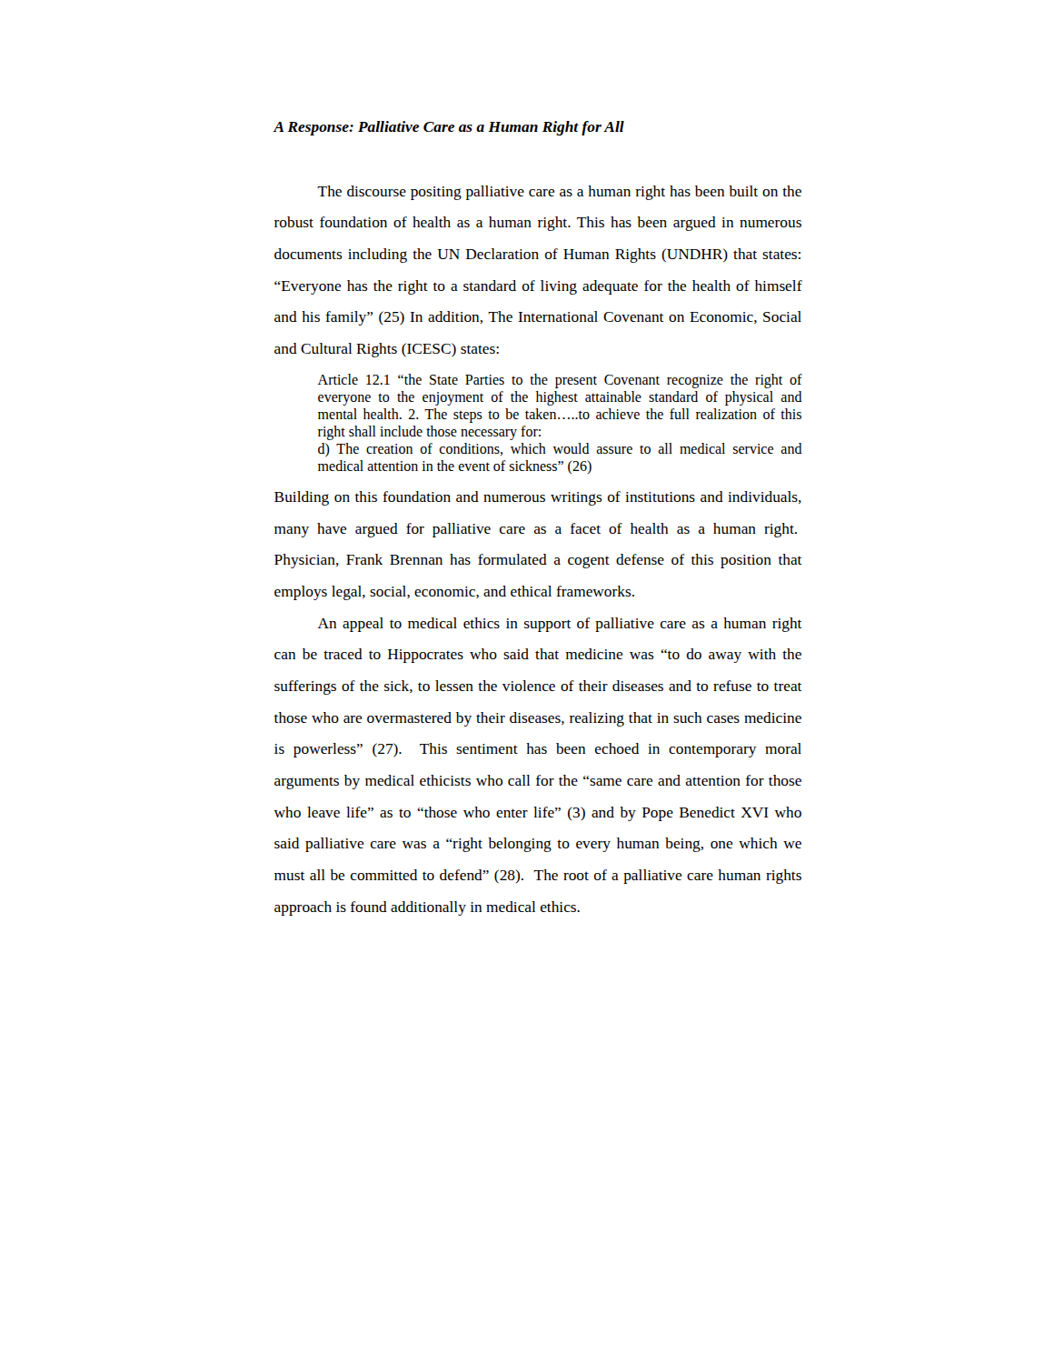A Response: Palliative Care as a Human Right for All
The discourse positing palliative care as a human right has been built on the robust foundation of health as a human right. This has been argued in numerous documents including the UN Declaration of Human Rights (UNDHR) that states: “Everyone has the right to a standard of living adequate for the health of himself and his family” (25) In addition, The International Covenant on Economic, Social and Cultural Rights (ICESC) states:
Article 12.1 “the State Parties to the present Covenant recognize the right of everyone to the enjoyment of the highest attainable standard of physical and mental health. 2. The steps to be taken…..to achieve the full realization of this right shall include those necessary for:
d) The creation of conditions, which would assure to all medical service and medical attention in the event of sickness” (26)
Building on this foundation and numerous writings of institutions and individuals, many have argued for palliative care as a facet of health as a human right. Physician, Frank Brennan has formulated a cogent defense of this position that employs legal, social, economic, and ethical frameworks.
An appeal to medical ethics in support of palliative care as a human right can be traced to Hippocrates who said that medicine was “to do away with the sufferings of the sick, to lessen the violence of their diseases and to refuse to treat those who are overmastered by their diseases, realizing that in such cases medicine is powerless” (27). This sentiment has been echoed in contemporary moral arguments by medical ethicists who call for the “same care and attention for those who leave life” as to “those who enter life” (3) and by Pope Benedict XVI who said palliative care was a “right belonging to every human being, one which we must all be committed to defend” (28). The root of a palliative care human rights approach is found additionally in medical ethics.